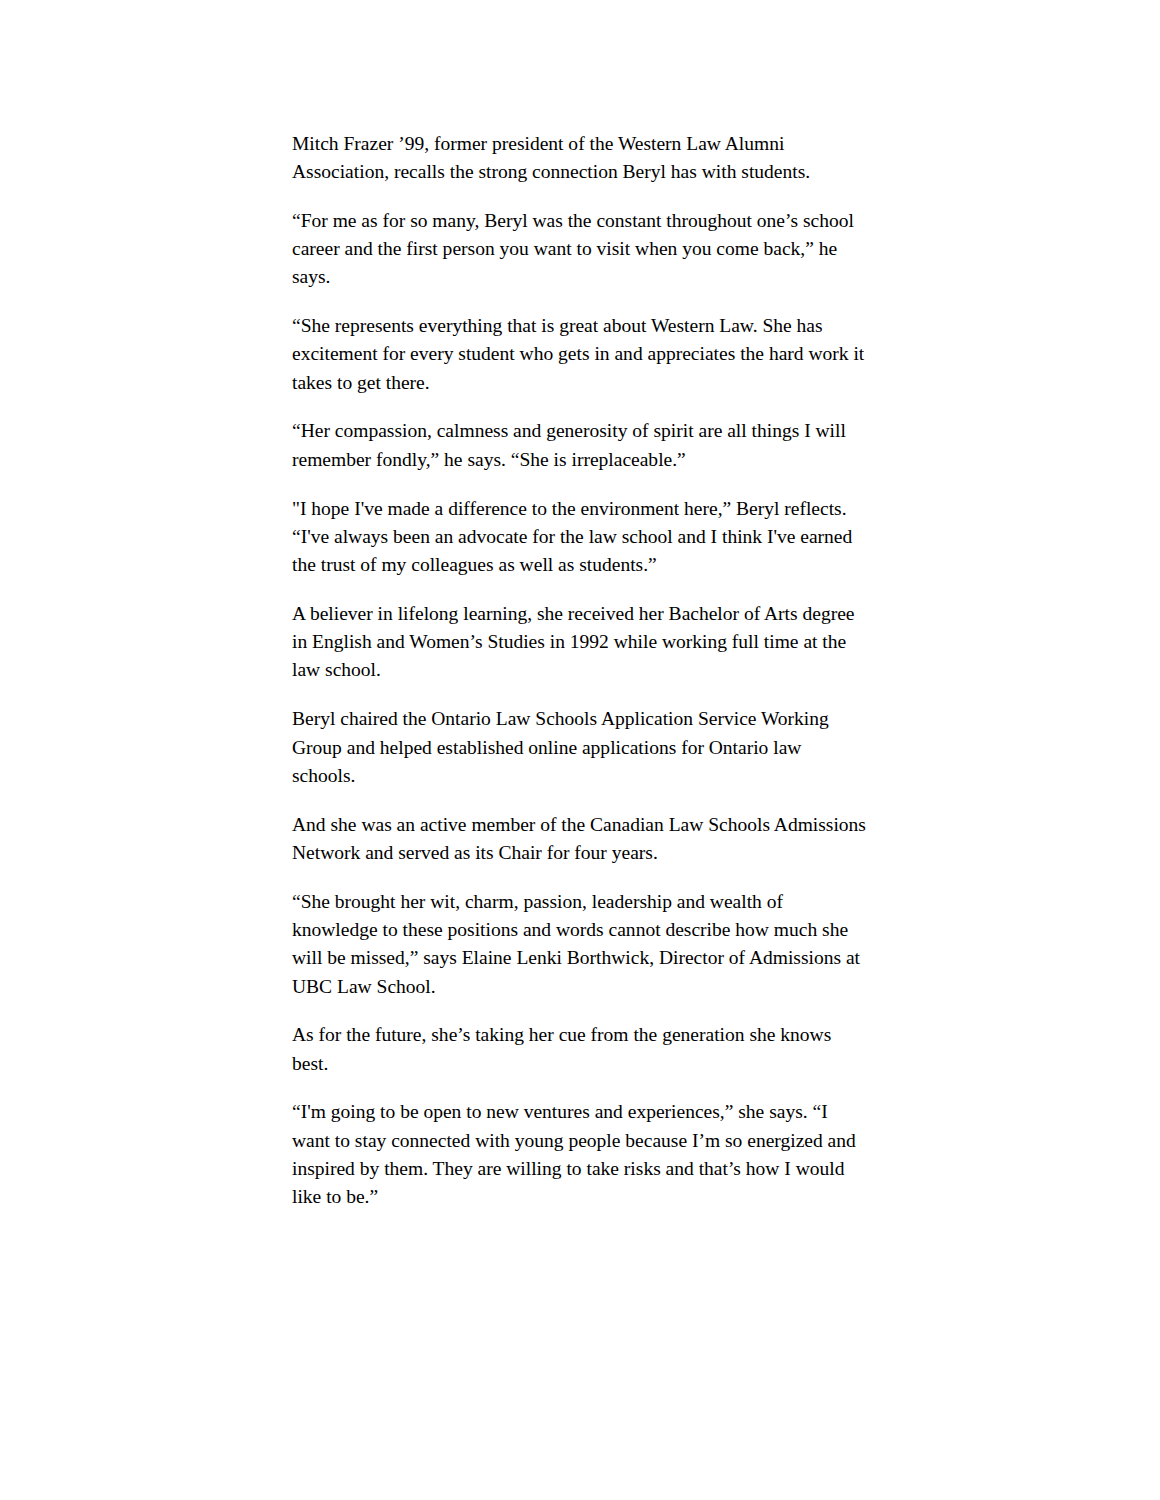Mitch Frazer ’99, former president of the Western Law Alumni Association, recalls the strong connection Beryl has with students.
“For me as for so many, Beryl was the constant throughout one’s school career and the first person you want to visit when you come back,” he says.
“She represents everything that is great about Western Law. She has excitement for every student who gets in and appreciates the hard work it takes to get there.
“Her compassion, calmness and generosity of spirit are all things I will remember fondly,” he says. “She is irreplaceable.”
"I hope I've made a difference to the environment here,” Beryl reflects. “I've always been an advocate for the law school and I think I've earned the trust of my colleagues as well as students.”
A believer in lifelong learning, she received her Bachelor of Arts degree in English and Women’s Studies in 1992 while working full time at the law school.
Beryl chaired the Ontario Law Schools Application Service Working Group and helped established online applications for Ontario law schools.
And she was an active member of the Canadian Law Schools Admissions Network and served as its Chair for four years.
“She brought her wit, charm, passion, leadership and wealth of knowledge to these positions and words cannot describe how much she will be missed,” says Elaine Lenki Borthwick, Director of Admissions at UBC Law School.
As for the future, she’s taking her cue from the generation she knows best.
“I'm going to be open to new ventures and experiences,” she says. “I want to stay connected with young people because I’m so energized and inspired by them. They are willing to take risks and that’s how I would like to be.”